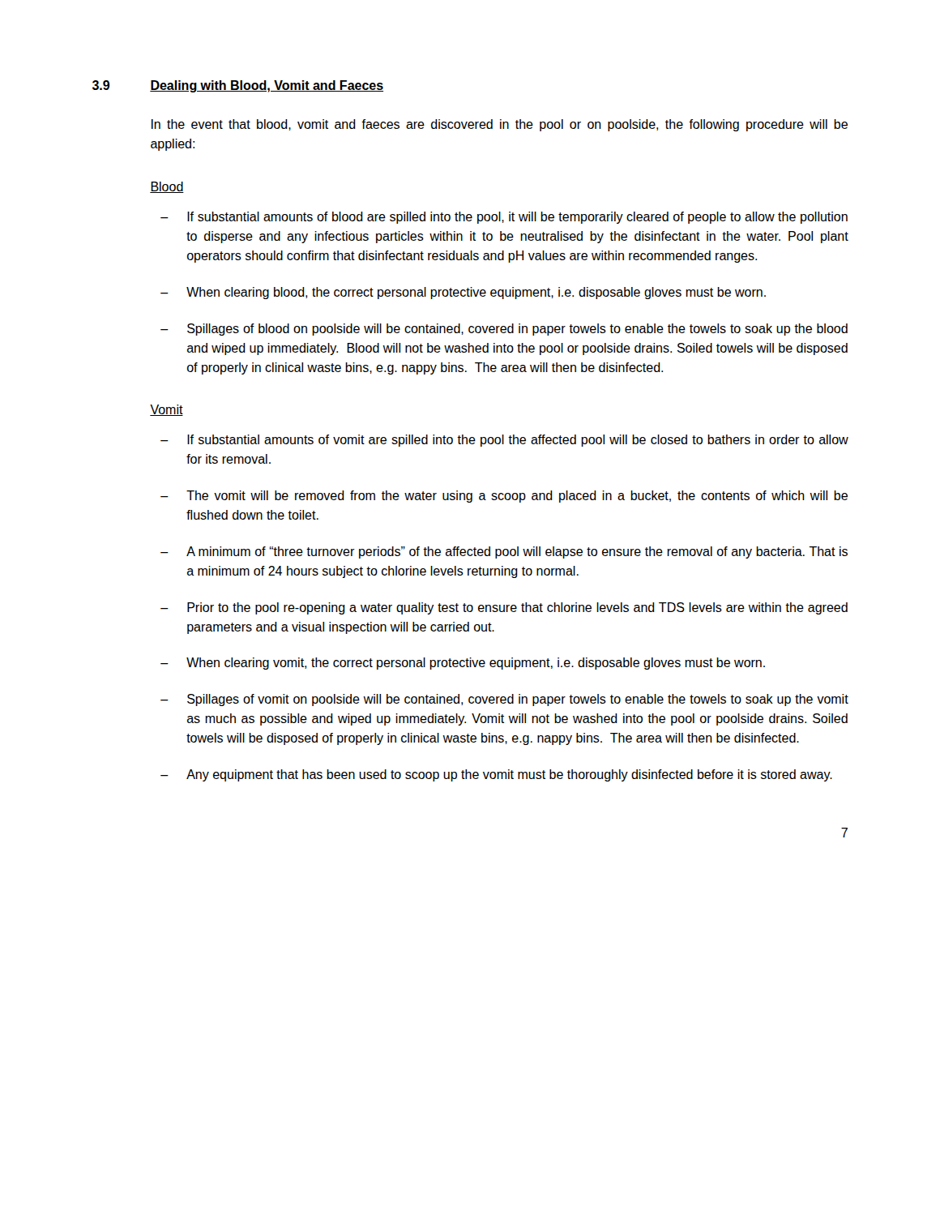3.9 Dealing with Blood, Vomit and Faeces
In the event that blood, vomit and faeces are discovered in the pool or on poolside, the following procedure will be applied:
Blood
If substantial amounts of blood are spilled into the pool, it will be temporarily cleared of people to allow the pollution to disperse and any infectious particles within it to be neutralised by the disinfectant in the water. Pool plant operators should confirm that disinfectant residuals and pH values are within recommended ranges.
When clearing blood, the correct personal protective equipment, i.e. disposable gloves must be worn.
Spillages of blood on poolside will be contained, covered in paper towels to enable the towels to soak up the blood and wiped up immediately. Blood will not be washed into the pool or poolside drains. Soiled towels will be disposed of properly in clinical waste bins, e.g. nappy bins. The area will then be disinfected.
Vomit
If substantial amounts of vomit are spilled into the pool the affected pool will be closed to bathers in order to allow for its removal.
The vomit will be removed from the water using a scoop and placed in a bucket, the contents of which will be flushed down the toilet.
A minimum of “three turnover periods” of the affected pool will elapse to ensure the removal of any bacteria. That is a minimum of 24 hours subject to chlorine levels returning to normal.
Prior to the pool re-opening a water quality test to ensure that chlorine levels and TDS levels are within the agreed parameters and a visual inspection will be carried out.
When clearing vomit, the correct personal protective equipment, i.e. disposable gloves must be worn.
Spillages of vomit on poolside will be contained, covered in paper towels to enable the towels to soak up the vomit as much as possible and wiped up immediately. Vomit will not be washed into the pool or poolside drains. Soiled towels will be disposed of properly in clinical waste bins, e.g. nappy bins. The area will then be disinfected.
Any equipment that has been used to scoop up the vomit must be thoroughly disinfected before it is stored away.
7